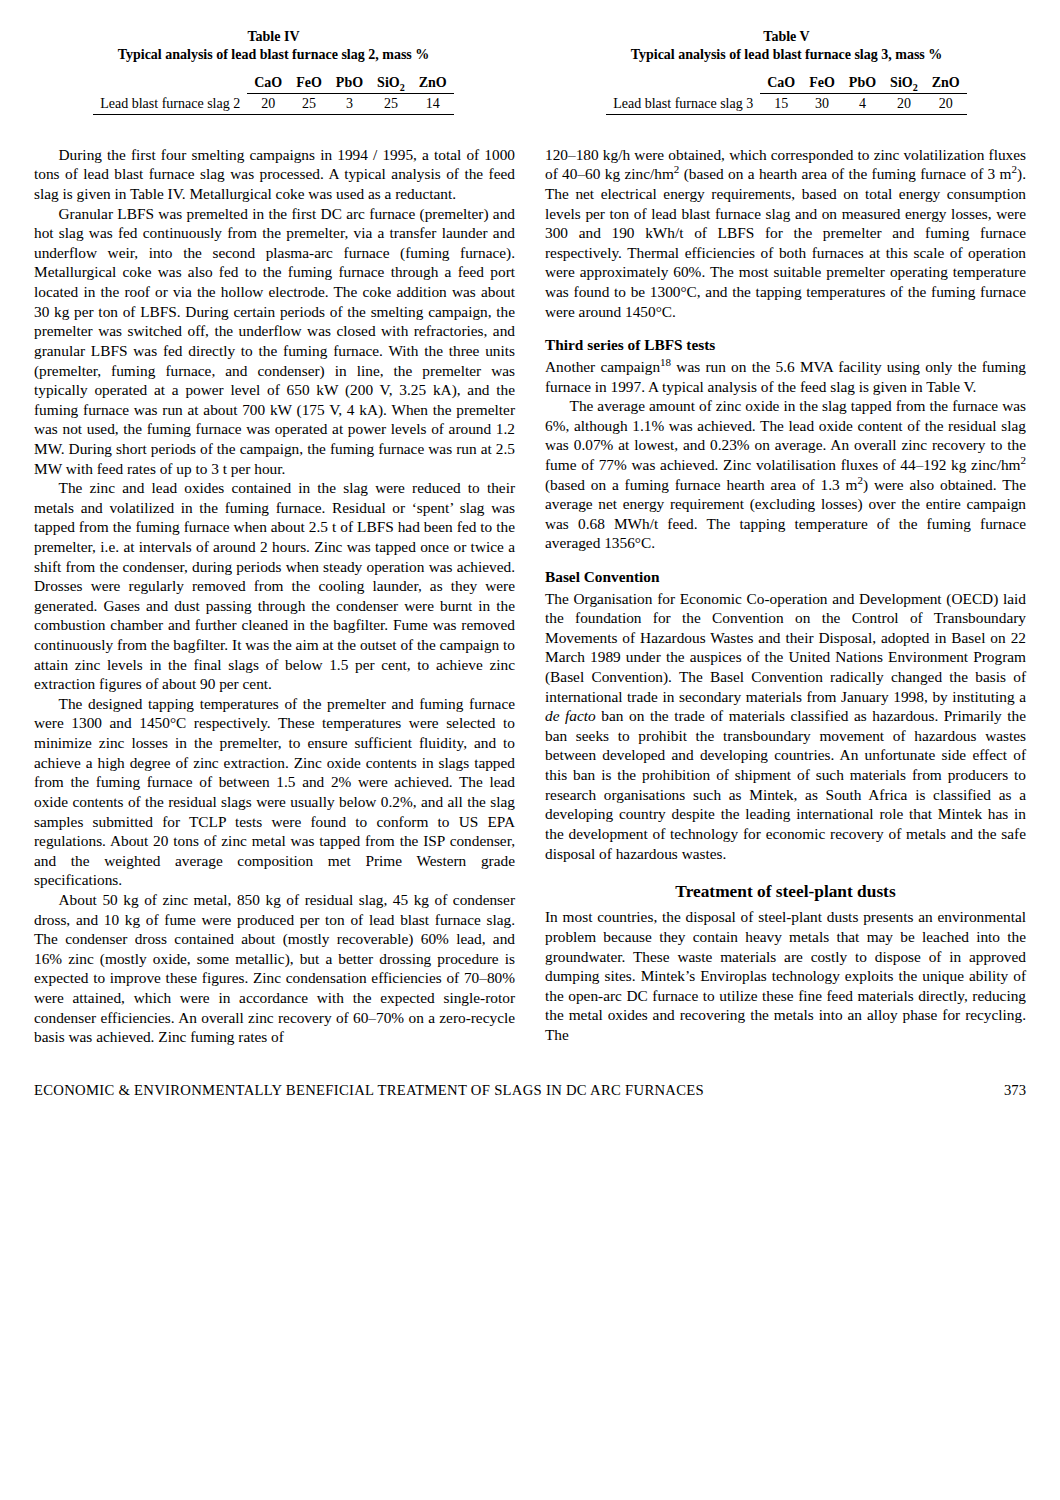Table IV
Typical analysis of lead blast furnace slag 2, mass %
| | CaO | FeO | PbO | SiO 2 | ZnO |
| --- | --- | --- | --- | --- | --- |
| Lead blast furnace slag 2 | 20 | 25 | 3 | 25 | 14 |
Table V
Typical analysis of lead blast furnace slag 3, mass %
| | CaO | FeO | PbO | SiO 2 | ZnO |
| --- | --- | --- | --- | --- | --- |
| Lead blast furnace slag 3 | 15 | 30 | 4 | 20 | 20 |
During the first four smelting campaigns in 1994 / 1995, a total of 1000 tons of lead blast furnace slag was processed. A typical analysis of the feed slag is given in Table IV. Metallurgical coke was used as a reductant.
Granular LBFS was premelted in the first DC arc furnace (premelter) and hot slag was fed continuously from the premelter, via a transfer launder and underflow weir, into the second plasma-arc furnace (fuming furnace). Metallurgical coke was also fed to the fuming furnace through a feed port located in the roof or via the hollow electrode. The coke addition was about 30 kg per ton of LBFS. During certain periods of the smelting campaign, the premelter was switched off, the underflow was closed with refractories, and granular LBFS was fed directly to the fuming furnace. With the three units (premelter, fuming furnace, and condenser) in line, the premelter was typically operated at a power level of 650 kW (200 V, 3.25 kA), and the fuming furnace was run at about 700 kW (175 V, 4 kA). When the premelter was not used, the fuming furnace was operated at power levels of around 1.2 MW. During short periods of the campaign, the fuming furnace was run at 2.5 MW with feed rates of up to 3 t per hour.
The zinc and lead oxides contained in the slag were reduced to their metals and volatilized in the fuming furnace. Residual or ‘spent’ slag was tapped from the fuming furnace when about 2.5 t of LBFS had been fed to the premelter, i.e. at intervals of around 2 hours. Zinc was tapped once or twice a shift from the condenser, during periods when steady operation was achieved. Drosses were regularly removed from the cooling launder, as they were generated. Gases and dust passing through the condenser were burnt in the combustion chamber and further cleaned in the bagfilter. Fume was removed continuously from the bagfilter. It was the aim at the outset of the campaign to attain zinc levels in the final slags of below 1.5 per cent, to achieve zinc extraction figures of about 90 per cent.
The designed tapping temperatures of the premelter and fuming furnace were 1300 and 1450°C respectively. These temperatures were selected to minimize zinc losses in the premelter, to ensure sufficient fluidity, and to achieve a high degree of zinc extraction. Zinc oxide contents in slags tapped from the fuming furnace of between 1.5 and 2% were achieved. The lead oxide contents of the residual slags were usually below 0.2%, and all the slag samples submitted for TCLP tests were found to conform to US EPA regulations. About 20 tons of zinc metal was tapped from the ISP condenser, and the weighted average composition met Prime Western grade specifications.
About 50 kg of zinc metal, 850 kg of residual slag, 45 kg of condenser dross, and 10 kg of fume were produced per ton of lead blast furnace slag. The condenser dross contained about (mostly recoverable) 60% lead, and 16% zinc (mostly oxide, some metallic), but a better drossing procedure is expected to improve these figures. Zinc condensation efficiencies of 70–80% were attained, which were in accordance with the expected single-rotor condenser efficiencies. An overall zinc recovery of 60–70% on a zero-recycle basis was achieved. Zinc fuming rates of
120–180 kg/h were obtained, which corresponded to zinc volatilization fluxes of 40–60 kg zinc/hm2 (based on a hearth area of the fuming furnace of 3 m2). The net electrical energy requirements, based on total energy consumption levels per ton of lead blast furnace slag and on measured energy losses, were 300 and 190 kWh/t of LBFS for the premelter and fuming furnace respectively. Thermal efficiencies of both furnaces at this scale of operation were approximately 60%. The most suitable premelter operating temperature was found to be 1300°C, and the tapping temperatures of the fuming furnace were around 1450°C.
Third series of LBFS tests
Another campaign18 was run on the 5.6 MVA facility using only the fuming furnace in 1997. A typical analysis of the feed slag is given in Table V.
The average amount of zinc oxide in the slag tapped from the furnace was 6%, although 1.1% was achieved. The lead oxide content of the residual slag was 0.07% at lowest, and 0.23% on average. An overall zinc recovery to the fume of 77% was achieved. Zinc volatilisation fluxes of 44–192 kg zinc/hm2 (based on a fuming furnace hearth area of 1.3 m2) were also obtained. The average net energy requirement (excluding losses) over the entire campaign was 0.68 MWh/t feed. The tapping temperature of the fuming furnace averaged 1356°C.
Basel Convention
The Organisation for Economic Co-operation and Development (OECD) laid the foundation for the Convention on the Control of Transboundary Movements of Hazardous Wastes and their Disposal, adopted in Basel on 22 March 1989 under the auspices of the United Nations Environment Program (Basel Convention). The Basel Convention radically changed the basis of international trade in secondary materials from January 1998, by instituting a de facto ban on the trade of materials classified as hazardous. Primarily the ban seeks to prohibit the transboundary movement of hazardous wastes between developed and developing countries. An unfortunate side effect of this ban is the prohibition of shipment of such materials from producers to research organisations such as Mintek, as South Africa is classified as a developing country despite the leading international role that Mintek has in the development of technology for economic recovery of metals and the safe disposal of hazardous wastes.
Treatment of steel-plant dusts
In most countries, the disposal of steel-plant dusts presents an environmental problem because they contain heavy metals that may be leached into the groundwater. These waste materials are costly to dispose of in approved dumping sites. Mintek’s Enviroplas technology exploits the unique ability of the open-arc DC furnace to utilize these fine feed materials directly, reducing the metal oxides and recovering the metals into an alloy phase for recycling. The
ECONOMIC & ENVIRONMENTALLY BENEFICIAL TREATMENT OF SLAGS IN DC ARC FURNACES 373